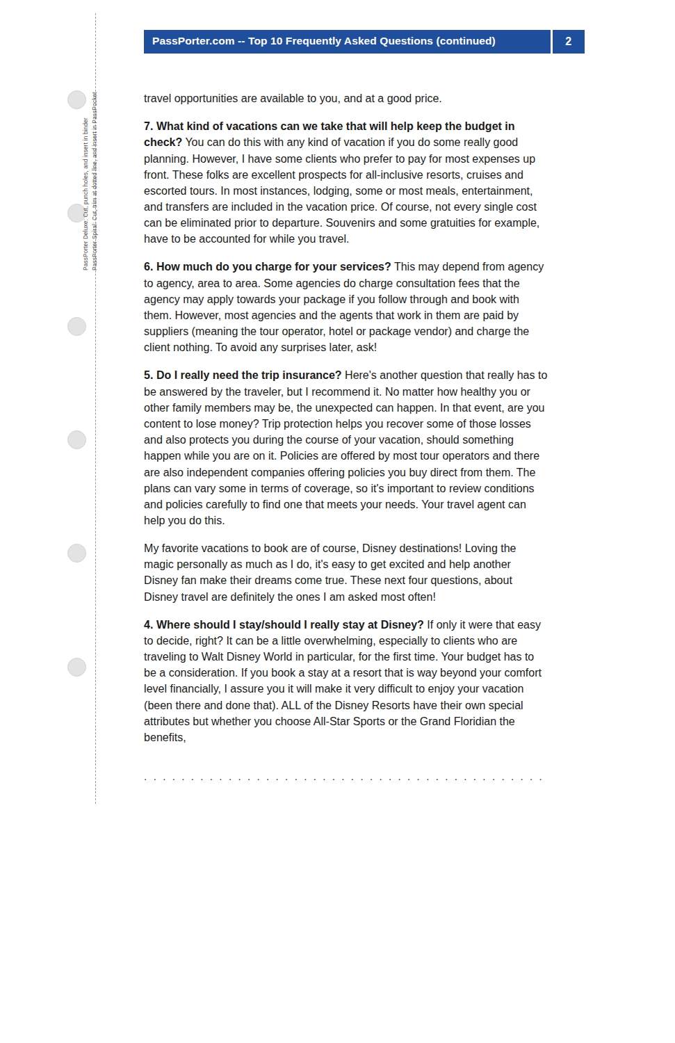PassPorter Deluxe: Cut, punch holes, and insert in binder
PassPorter Spiral: Cut, trim at dotted line, and insert in PassPocket
PassPorter.com -- Top 10 Frequently Asked Questions (continued)
2
travel opportunities are available to you, and at a good price.
7. What kind of vacations can we take that will help keep the budget in check? You can do this with any kind of vacation if you do some really good planning. However, I have some clients who prefer to pay for most expenses up front. These folks are excellent prospects for all-inclusive resorts, cruises and escorted tours. In most instances, lodging, some or most meals, entertainment, and transfers are included in the vacation price. Of course, not every single cost can be eliminated prior to departure. Souvenirs and some gratuities for example, have to be accounted for while you travel.
6. How much do you charge for your services? This may depend from agency to agency, area to area. Some agencies do charge consultation fees that the agency may apply towards your package if you follow through and book with them. However, most agencies and the agents that work in them are paid by suppliers (meaning the tour operator, hotel or package vendor) and charge the client nothing. To avoid any surprises later, ask!
5. Do I really need the trip insurance? Here's another question that really has to be answered by the traveler, but I recommend it. No matter how healthy you or other family members may be, the unexpected can happen. In that event, are you content to lose money? Trip protection helps you recover some of those losses and also protects you during the course of your vacation, should something happen while you are on it. Policies are offered by most tour operators and there are also independent companies offering policies you buy direct from them. The plans can vary some in terms of coverage, so it's important to review conditions and policies carefully to find one that meets your needs. Your travel agent can help you do this.
My favorite vacations to book are of course, Disney destinations! Loving the magic personally as much as I do, it's easy to get excited and help another Disney fan make their dreams come true. These next four questions, about Disney travel are definitely the ones I am asked most often!
4. Where should I stay/should I really stay at Disney? If only it were that easy to decide, right? It can be a little overwhelming, especially to clients who are traveling to Walt Disney World in particular, for the first time. Your budget has to be a consideration. If you book a stay at a resort that is way beyond your comfort level financially, I assure you it will make it very difficult to enjoy your vacation (been there and done that). ALL of the Disney Resorts have their own special attributes but whether you choose All-Star Sports or the Grand Floridian the benefits,
. . . . . . . . . . . . . . . . . . . . . . . . . . . . . . . . . . . . . . . . . . . . . . . . . . . . . . . . . . . .